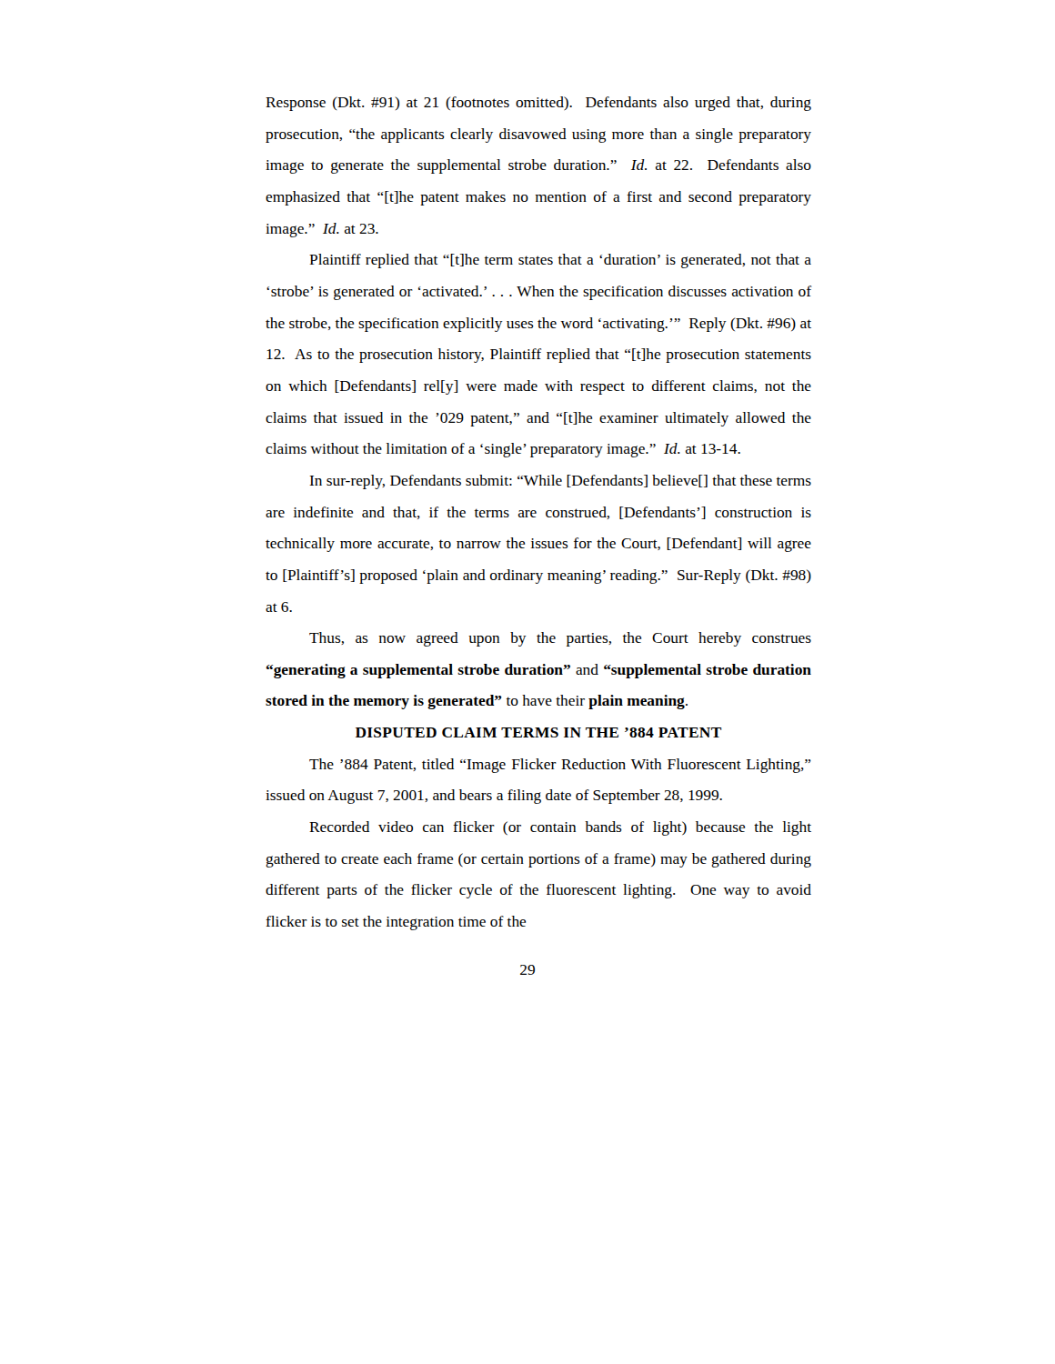Response (Dkt. #91) at 21 (footnotes omitted). Defendants also urged that, during prosecution, “the applicants clearly disavowed using more than a single preparatory image to generate the supplemental strobe duration.” Id. at 22. Defendants also emphasized that “[t]he patent makes no mention of a first and second preparatory image.” Id. at 23.
Plaintiff replied that “[t]he term states that a ‘duration’ is generated, not that a ‘strobe’ is generated or ‘activated.’ . . . When the specification discusses activation of the strobe, the specification explicitly uses the word ‘activating.’” Reply (Dkt. #96) at 12. As to the prosecution history, Plaintiff replied that “[t]he prosecution statements on which [Defendants] rel[y] were made with respect to different claims, not the claims that issued in the ’029 patent,” and “[t]he examiner ultimately allowed the claims without the limitation of a ‘single’ preparatory image.” Id. at 13-14.
In sur-reply, Defendants submit: “While [Defendants] believe[] that these terms are indefinite and that, if the terms are construed, [Defendants’] construction is technically more accurate, to narrow the issues for the Court, [Defendant] will agree to [Plaintiff’s] proposed ‘plain and ordinary meaning’ reading.” Sur-Reply (Dkt. #98) at 6.
Thus, as now agreed upon by the parties, the Court hereby construes “generating a supplemental strobe duration” and “supplemental strobe duration stored in the memory is generated” to have their plain meaning.
DISPUTED CLAIM TERMS IN THE ’884 PATENT
The ’884 Patent, titled “Image Flicker Reduction With Fluorescent Lighting,” issued on August 7, 2001, and bears a filing date of September 28, 1999.
Recorded video can flicker (or contain bands of light) because the light gathered to create each frame (or certain portions of a frame) may be gathered during different parts of the flicker cycle of the fluorescent lighting. One way to avoid flicker is to set the integration time of the
29